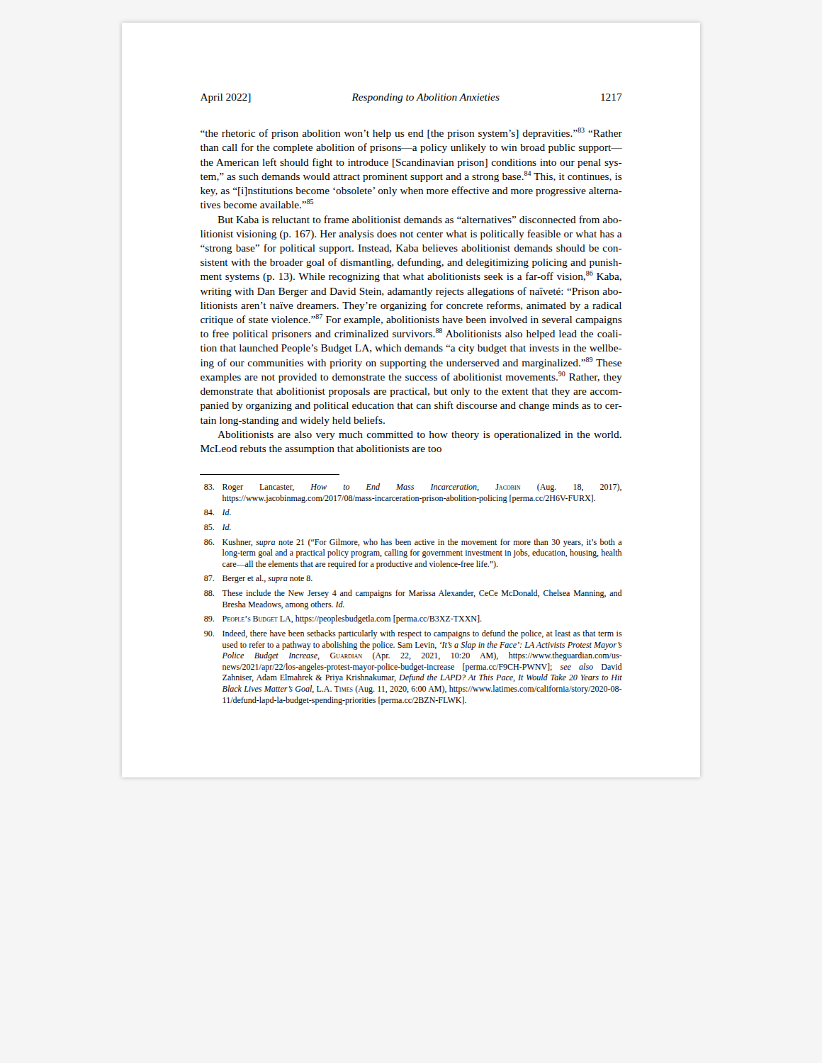April 2022] Responding to Abolition Anxieties 1217
“the rhetoric of prison abolition won’t help us end [the prison system’s] depravities.”83 “Rather than call for the complete abolition of prisons—a policy unlikely to win broad public support—the American left should fight to introduce [Scandinavian prison] conditions into our penal system,” as such demands would attract prominent support and a strong base.84 This, it continues, is key, as “[i]nstitutions become ‘obsolete’ only when more effective and more progressive alternatives become available.”85
But Kaba is reluctant to frame abolitionist demands as “alternatives” disconnected from abolitionist visioning (p. 167). Her analysis does not center what is politically feasible or what has a “strong base” for political support. Instead, Kaba believes abolitionist demands should be consistent with the broader goal of dismantling, defunding, and delegitimizing policing and punishment systems (p. 13). While recognizing that what abolitionists seek is a far-off vision,86 Kaba, writing with Dan Berger and David Stein, adamantly rejects allegations of naïveté: “Prison abolitionists aren’t naïve dreamers. They’re organizing for concrete reforms, animated by a radical critique of state violence.”87 For example, abolitionists have been involved in several campaigns to free political prisoners and criminalized survivors.88 Abolitionists also helped lead the coalition that launched People’s Budget LA, which demands “a city budget that invests in the wellbeing of our communities with priority on supporting the underserved and marginalized.”89 These examples are not provided to demonstrate the success of abolitionist movements.90 Rather, they demonstrate that abolitionist proposals are practical, but only to the extent that they are accompanied by organizing and political education that can shift discourse and change minds as to certain long-standing and widely held beliefs.
Abolitionists are also very much committed to how theory is operationalized in the world. McLeod rebuts the assumption that abolitionists are too
83. Roger Lancaster, How to End Mass Incarceration, Jacobin (Aug. 18, 2017), https://www.jacobinmag.com/2017/08/mass-incarceration-prison-abolition-policing [perma.cc/2H6V-FURX].
84. Id.
85. Id.
86. Kushner, supra note 21 (“For Gilmore, who has been active in the movement for more than 30 years, it’s both a long-term goal and a practical policy program, calling for government investment in jobs, education, housing, health care—all the elements that are required for a productive and violence-free life.”).
87. Berger et al., supra note 8.
88. These include the New Jersey 4 and campaigns for Marissa Alexander, CeCe McDonald, Chelsea Manning, and Bresha Meadows, among others. Id.
89. People’s Budget LA, https://peoplesbudgetla.com [perma.cc/B3XZ-TXXN].
90. Indeed, there have been setbacks particularly with respect to campaigns to defund the police, at least as that term is used to refer to a pathway to abolishing the police. Sam Levin, ‘It’s a Slap in the Face’: LA Activists Protest Mayor’s Police Budget Increase, Guardian (Apr. 22, 2021, 10:20 AM), https://www.theguardian.com/us-news/2021/apr/22/los-angeles-protest-mayor-police-budget-increase [perma.cc/F9CH-PWNV]; see also David Zahniser, Adam Elmahrek & Priya Krishnakumar, Defund the LAPD? At This Pace, It Would Take 20 Years to Hit Black Lives Matter’s Goal, L.A. Times (Aug. 11, 2020, 6:00 AM), https://www.latimes.com/california/story/2020-08-11/defund-lapd-la-budget-spending-priorities [perma.cc/2BZN-FLWK].